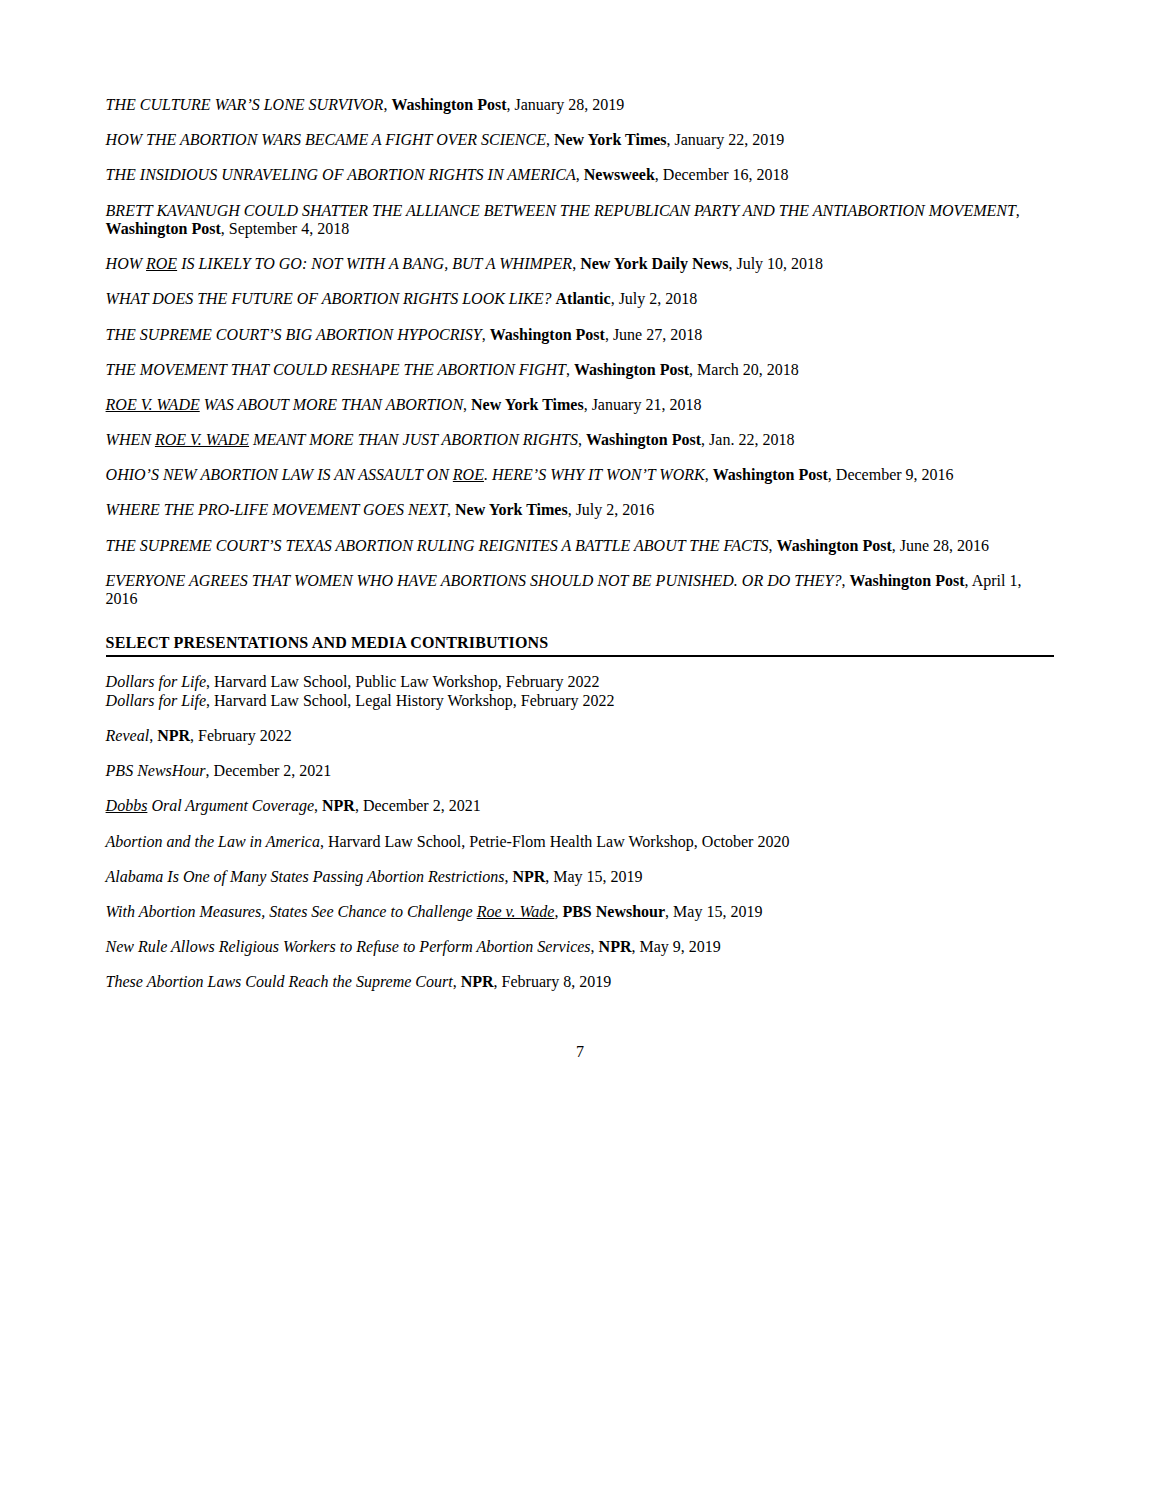THE CULTURE WAR’S LONE SURVIVOR, Washington Post, January 28, 2019
HOW THE ABORTION WARS BECAME A FIGHT OVER SCIENCE, New York Times, January 22, 2019
THE INSIDIOUS UNRAVELING OF ABORTION RIGHTS IN AMERICA, Newsweek, December 16, 2018
BRETT KAVANUGH COULD SHATTER THE ALLIANCE BETWEEN THE REPUBLICAN PARTY AND THE ANTIABORTION MOVEMENT, Washington Post, September 4, 2018
HOW ROE IS LIKELY TO GO: NOT WITH A BANG, BUT A WHIMPER, New York Daily News, July 10, 2018
WHAT DOES THE FUTURE OF ABORTION RIGHTS LOOK LIKE? Atlantic, July 2, 2018
THE SUPREME COURT’S BIG ABORTION HYPOCRISY, Washington Post, June 27, 2018
THE MOVEMENT THAT COULD RESHAPE THE ABORTION FIGHT, Washington Post, March 20, 2018
ROE V. WADE WAS ABOUT MORE THAN ABORTION, New York Times, January 21, 2018
WHEN ROE V. WADE MEANT MORE THAN JUST ABORTION RIGHTS, Washington Post, Jan. 22, 2018
OHIO’S NEW ABORTION LAW IS AN ASSAULT ON ROE. HERE’S WHY IT WON’T WORK, Washington Post, December 9, 2016
WHERE THE PRO-LIFE MOVEMENT GOES NEXT, New York Times, July 2, 2016
THE SUPREME COURT’S TEXAS ABORTION RULING REIGNITES A BATTLE ABOUT THE FACTS, Washington Post, June 28, 2016
EVERYONE AGREES THAT WOMEN WHO HAVE ABORTIONS SHOULD NOT BE PUNISHED. OR DO THEY?, Washington Post, April 1, 2016
SELECT PRESENTATIONS AND MEDIA CONTRIBUTIONS
Dollars for Life, Harvard Law School, Public Law Workshop, February 2022
Dollars for Life, Harvard Law School, Legal History Workshop, February 2022
Reveal, NPR, February 2022
PBS NewsHour, December 2, 2021
Dobbs Oral Argument Coverage, NPR, December 2, 2021
Abortion and the Law in America, Harvard Law School, Petrie-Flom Health Law Workshop, October 2020
Alabama Is One of Many States Passing Abortion Restrictions, NPR, May 15, 2019
With Abortion Measures, States See Chance to Challenge Roe v. Wade, PBS Newshour, May 15, 2019
New Rule Allows Religious Workers to Refuse to Perform Abortion Services, NPR, May 9, 2019
These Abortion Laws Could Reach the Supreme Court, NPR, February 8, 2019
7